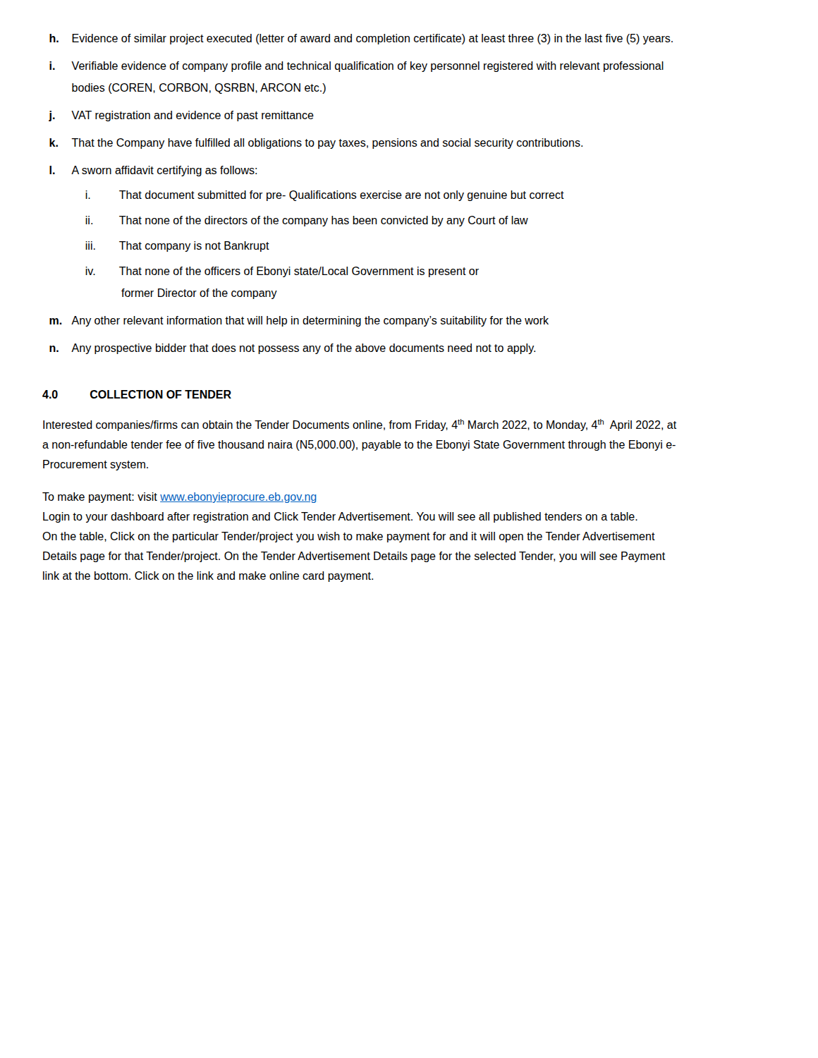h. Evidence of similar project executed (letter of award and completion certificate) at least three (3) in the last five (5) years.
i. Verifiable evidence of company profile and technical qualification of key personnel registered with relevant professional bodies (COREN, CORBON, QSRBN, ARCON etc.)
j. VAT registration and evidence of past remittance
k. That the Company have fulfilled all obligations to pay taxes, pensions and social security contributions.
l. A sworn affidavit certifying as follows:
i. That document submitted for pre- Qualifications exercise are not only genuine but correct
ii. That none of the directors of the company has been convicted by any Court of law
iii. That company is not Bankrupt
iv. That none of the officers of Ebonyi state/Local Government is present or former Director of the company
m. Any other relevant information that will help in determining the company’s suitability for the work
n. Any prospective bidder that does not possess any of the above documents need not to apply.
4.0 COLLECTION OF TENDER
Interested companies/firms can obtain the Tender Documents online, from Friday, 4th March 2022, to Monday, 4th April 2022, at a non-refundable tender fee of five thousand naira (N5,000.00), payable to the Ebonyi State Government through the Ebonyi e-Procurement system.
To make payment: visit www.ebonyieprocure.eb.gov.ng
Login to your dashboard after registration and Click Tender Advertisement. You will see all published tenders on a table.
On the table, Click on the particular Tender/project you wish to make payment for and it will open the Tender Advertisement Details page for that Tender/project. On the Tender Advertisement Details page for the selected Tender, you will see Payment link at the bottom. Click on the link and make online card payment.